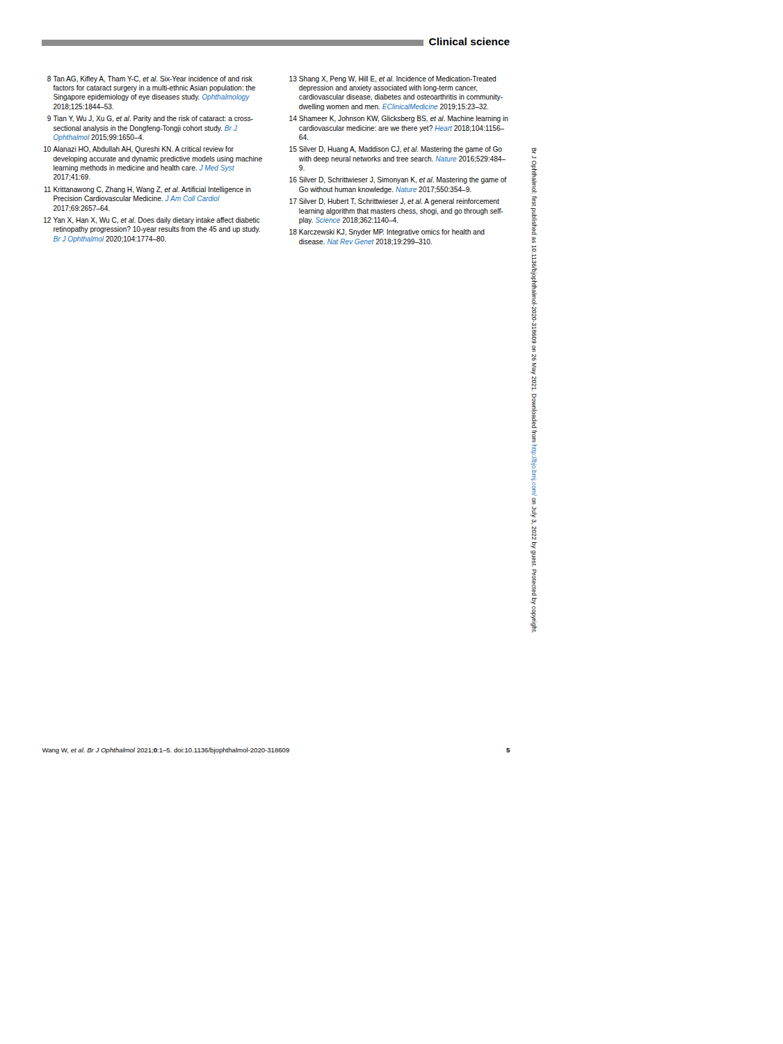Clinical science
8 Tan AG, Kifley A, Tham Y-C, et al. Six-Year incidence of and risk factors for cataract surgery in a multi-ethnic Asian population: the Singapore epidemiology of eye diseases study. Ophthalmology 2018;125:1844–53.
9 Tian Y, Wu J, Xu G, et al. Parity and the risk of cataract: a cross-sectional analysis in the Dongfeng-Tongji cohort study. Br J Ophthalmol 2015;99:1650–4.
10 Alanazi HO, Abdullah AH, Qureshi KN. A critical review for developing accurate and dynamic predictive models using machine learning methods in medicine and health care. J Med Syst 2017;41:69.
11 Krittanawong C, Zhang H, Wang Z, et al. Artificial Intelligence in Precision Cardiovascular Medicine. J Am Coll Cardiol 2017;69:2657–64.
12 Yan X, Han X, Wu C, et al. Does daily dietary intake affect diabetic retinopathy progression? 10-year results from the 45 and up study. Br J Ophthalmol 2020;104:1774–80.
13 Shang X, Peng W, Hill E, et al. Incidence of Medication-Treated depression and anxiety associated with long-term cancer, cardiovascular disease, diabetes and osteoarthritis in community-dwelling women and men. EClinicalMedicine 2019;15:23–32.
14 Shameer K, Johnson KW, Glicksberg BS, et al. Machine learning in cardiovascular medicine: are we there yet? Heart 2018;104:1156–64.
15 Silver D, Huang A, Maddison CJ, et al. Mastering the game of Go with deep neural networks and tree search. Nature 2016;529:484–9.
16 Silver D, Schrittwieser J, Simonyan K, et al. Mastering the game of Go without human knowledge. Nature 2017;550:354–9.
17 Silver D, Hubert T, Schrittwieser J, et al. A general reinforcement learning algorithm that masters chess, shogi, and go through self-play. Science 2018;362:1140–4.
18 Karczewski KJ, Snyder MP. Integrative omics for health and disease. Nat Rev Genet 2018;19:299–310.
Wang W, et al. Br J Ophthalmol 2021;0:1–5. doi:10.1136/bjophthalmol-2020-318609
5
Br J Ophthalmol: first published as 10.1136/bjophthalmol-2020-318609 on 26 May 2021. Downloaded from http://bjo.bmj.com/ on July 3, 2022 by guest. Protected by copyright.